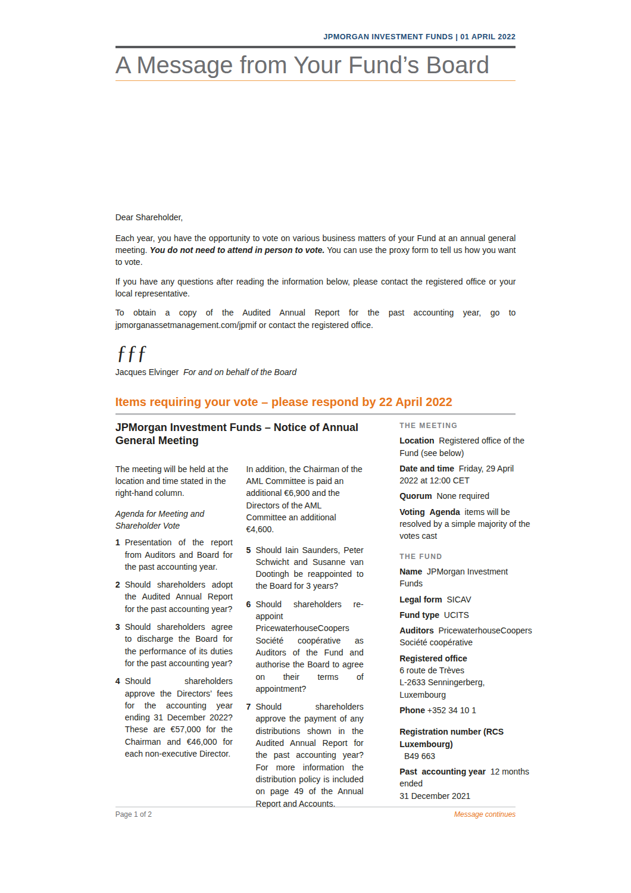JPMORGAN INVESTMENT FUNDS | 01 APRIL 2022
A Message from Your Fund’s Board
Dear Shareholder,
Each year, you have the opportunity to vote on various business matters of your Fund at an annual general meeting. You do not need to attend in person to vote. You can use the proxy form to tell us how you want to vote.
If you have any questions after reading the information below, please contact the registered office or your local representative.
To obtain a copy of the Audited Annual Report for the past accounting year, go to jpmorganassetmanagement.com/jpmif or contact the registered office.
ƒƒƒ
Jacques Elvinger For and on behalf of the Board
Items requiring your vote – please respond by 22 April 2022
JPMorgan Investment Funds – Notice of Annual General Meeting
The meeting will be held at the location and time stated in the right-hand column.
Agenda for Meeting and Shareholder Vote
Presentation of the report from Auditors and Board for the past accounting year.
Should shareholders adopt the Audited Annual Report for the past accounting year?
Should shareholders agree to discharge the Board for the performance of its duties for the past accounting year?
Should shareholders approve the Directors’ fees for the accounting year ending 31 December 2022? These are €57,000 for the Chairman and €46,000 for each non-executive Director.
In addition, the Chairman of the AML Committee is paid an additional €6,900 and the Directors of the AML Committee an additional €4,600.
Should Iain Saunders, Peter Schwicht and Susanne van Dootingh be reappointed to the Board for 3 years?
Should shareholders re-appoint PricewaterhouseCoopers Société coopérative as Auditors of the Fund and authorise the Board to agree on their terms of appointment?
Should shareholders approve the payment of any distributions shown in the Audited Annual Report for the past accounting year? For more information the distribution policy is included on page 49 of the Annual Report and Accounts.
THE MEETING
Location Registered office of the Fund (see below)
Date and time Friday, 29 April 2022 at 12:00 CET
Quorum None required
Voting Agenda items will be resolved by a simple majority of the votes cast
THE FUND
Name JPMorgan Investment Funds
Legal form SICAV
Fund type UCITS
Auditors PricewaterhouseCoopers Société coopérative
Registered office
6 route de Trèves
L-2633 Senningerberg, Luxembourg
Phone +352 34 10 1
Registration number (RCS Luxembourg)
B49 663
Past accounting year 12 months ended
31 December 2021
Page 1 of 2
Message continues